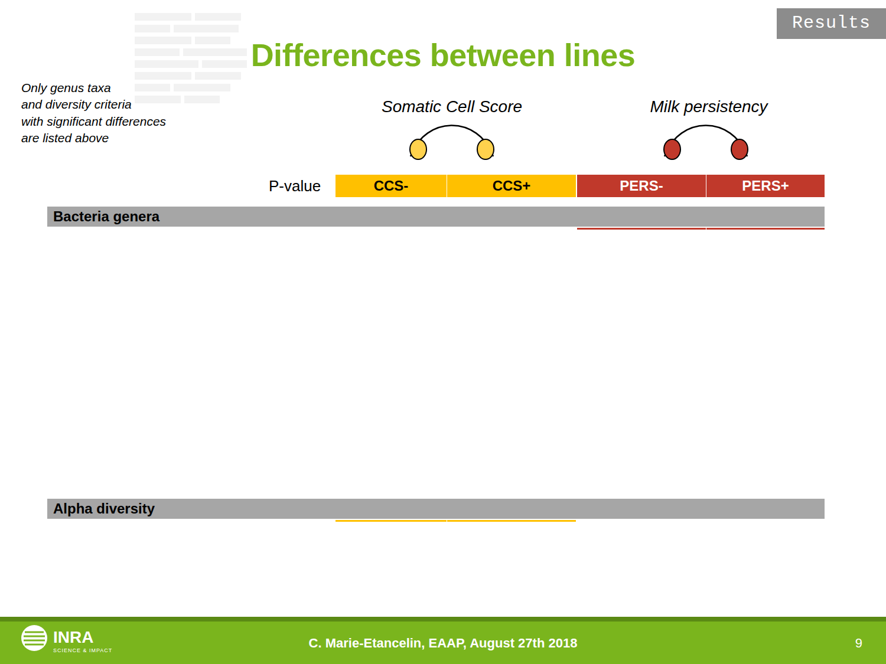Results
Differences between lines
Only genus taxa
and diversity criteria
with significant differences
are listed above
Somatic Cell Score
Milk persistency
P-value
CCS-
CCS+
PERS-
PERS+
Bacteria genera
Alpha diversity
C. Marie-Etancelin, EAAP, August 27th 2018
9
INRA SCIENCE & IMPACT